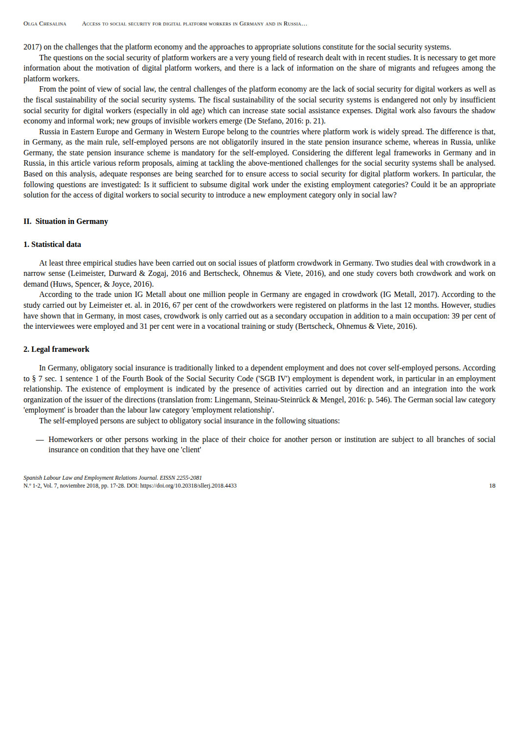Olga Chesalina Access to social security for digital platform workers in Germany and in Russia…
2017) on the challenges that the platform economy and the approaches to appropriate solutions constitute for the social security systems.
The questions on the social security of platform workers are a very young field of research dealt with in recent studies. It is necessary to get more information about the motivation of digital platform workers, and there is a lack of information on the share of migrants and refugees among the platform workers.
From the point of view of social law, the central challenges of the platform economy are the lack of social security for digital workers as well as the fiscal sustainability of the social security systems. The fiscal sustainability of the social security systems is endangered not only by insufficient social security for digital workers (especially in old age) which can increase state social assistance expenses. Digital work also favours the shadow economy and informal work; new groups of invisible workers emerge (De Stefano, 2016: p. 21).
Russia in Eastern Europe and Germany in Western Europe belong to the countries where platform work is widely spread. The difference is that, in Germany, as the main rule, self-employed persons are not obligatorily insured in the state pension insurance scheme, whereas in Russia, unlike Germany, the state pension insurance scheme is mandatory for the self-employed. Considering the different legal frameworks in Germany and in Russia, in this article various reform proposals, aiming at tackling the above-mentioned challenges for the social security systems shall be analysed. Based on this analysis, adequate responses are being searched for to ensure access to social security for digital platform workers. In particular, the following questions are investigated: Is it sufficient to subsume digital work under the existing employment categories? Could it be an appropriate solution for the access of digital workers to social security to introduce a new employment category only in social law?
II. Situation in Germany
1. Statistical data
At least three empirical studies have been carried out on social issues of platform crowdwork in Germany. Two studies deal with crowdwork in a narrow sense (Leimeister, Durward & Zogaj, 2016 and Bertscheck, Ohnemus & Viete, 2016), and one study covers both crowdwork and work on demand (Huws, Spencer, & Joyce, 2016).
According to the trade union IG Metall about one million people in Germany are engaged in crowdwork (IG Metall, 2017). According to the study carried out by Leimeister et. al. in 2016, 67 per cent of the crowdworkers were registered on platforms in the last 12 months. However, studies have shown that in Germany, in most cases, crowdwork is only carried out as a secondary occupation in addition to a main occupation: 39 per cent of the interviewees were employed and 31 per cent were in a vocational training or study (Bertscheck, Ohnemus & Viete, 2016).
2. Legal framework
In Germany, obligatory social insurance is traditionally linked to a dependent employment and does not cover self-employed persons. According to § 7 sec. 1 sentence 1 of the Fourth Book of the Social Security Code ('SGB IV') employment is dependent work, in particular in an employment relationship. The existence of employment is indicated by the presence of activities carried out by direction and an integration into the work organization of the issuer of the directions (translation from: Lingemann, Steinau-Steinrück & Mengel, 2016: p. 546). The German social law category 'employment' is broader than the labour law category 'employment relationship'.
The self-employed persons are subject to obligatory social insurance in the following situations:
Homeworkers or other persons working in the place of their choice for another person or institution are subject to all branches of social insurance on condition that they have one 'client'
Spanish Labour Law and Employment Relations Journal. EISSN 2255-2081
N.º 1-2, Vol. 7, noviembre 2018, pp. 17-28. DOI: https://doi.org/10.20318/sllerj.2018.4433
18